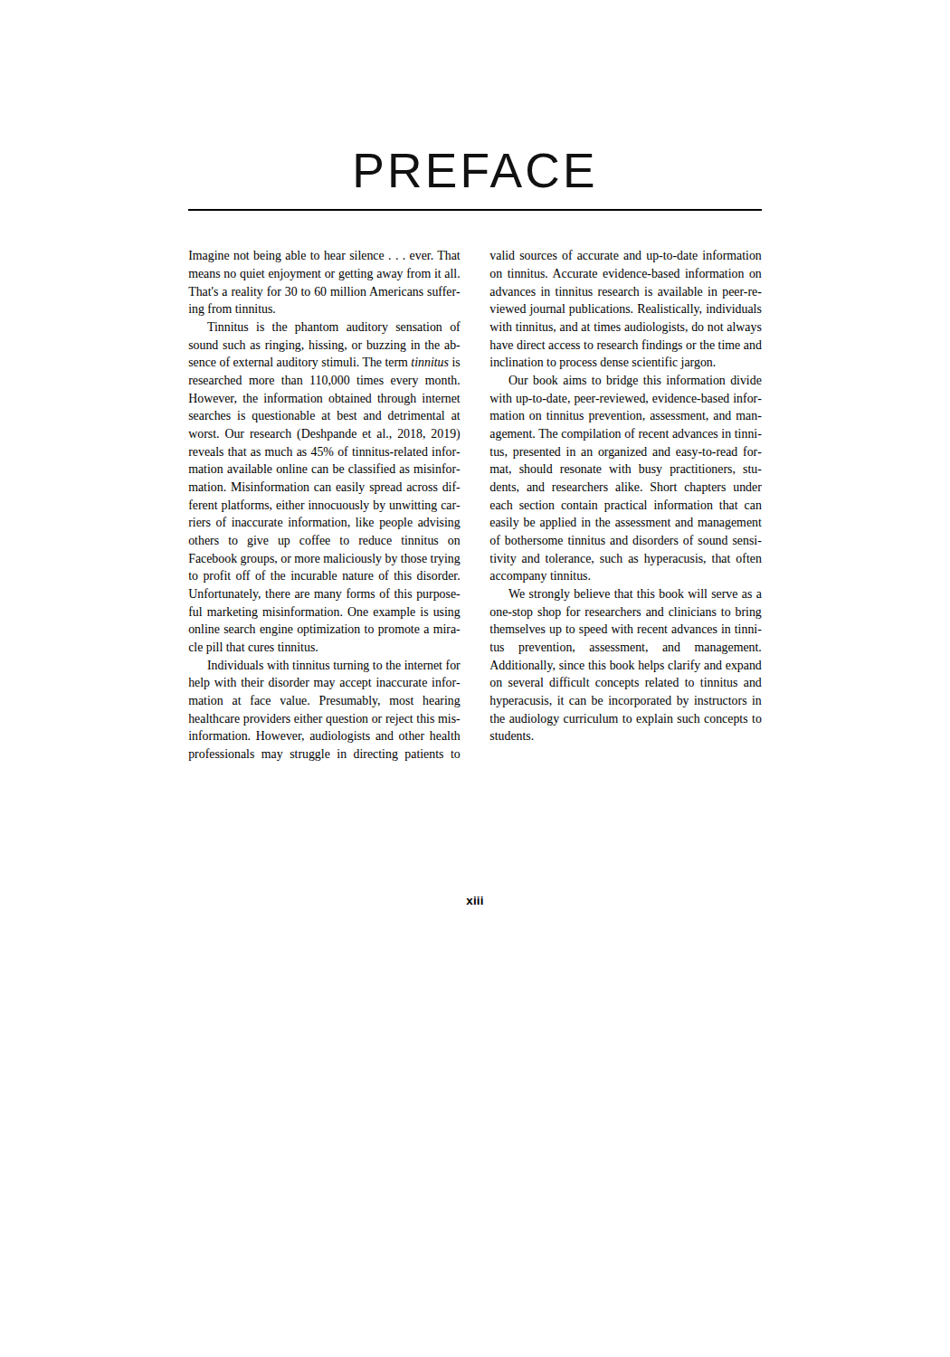PREFACE
Imagine not being able to hear silence . . . ever. That means no quiet enjoyment or getting away from it all. That's a reality for 30 to 60 million Americans suffering from tinnitus.
Tinnitus is the phantom auditory sensation of sound such as ringing, hissing, or buzzing in the absence of external auditory stimuli. The term tinnitus is researched more than 110,000 times every month. However, the information obtained through internet searches is questionable at best and detrimental at worst. Our research (Deshpande et al., 2018, 2019) reveals that as much as 45% of tinnitus-related information available online can be classified as misinformation. Misinformation can easily spread across different platforms, either innocuously by unwitting carriers of inaccurate information, like people advising others to give up coffee to reduce tinnitus on Facebook groups, or more maliciously by those trying to profit off of the incurable nature of this disorder. Unfortunately, there are many forms of this purposeful marketing misinformation. One example is using online search engine optimization to promote a miracle pill that cures tinnitus.
Individuals with tinnitus turning to the internet for help with their disorder may accept inaccurate information at face value. Presumably, most hearing healthcare providers either question or reject this misinformation. However, audiologists and other health professionals may struggle in directing patients to valid sources of accurate and up-to-date information on tinnitus. Accurate evidence-based information on advances in tinnitus research is available in peer-reviewed journal publications. Realistically, individuals with tinnitus, and at times audiologists, do not always have direct access to research findings or the time and inclination to process dense scientific jargon.
Our book aims to bridge this information divide with up-to-date, peer-reviewed, evidence-based information on tinnitus prevention, assessment, and management. The compilation of recent advances in tinnitus, presented in an organized and easy-to-read format, should resonate with busy practitioners, students, and researchers alike. Short chapters under each section contain practical information that can easily be applied in the assessment and management of bothersome tinnitus and disorders of sound sensitivity and tolerance, such as hyperacusis, that often accompany tinnitus.
We strongly believe that this book will serve as a one-stop shop for researchers and clinicians to bring themselves up to speed with recent advances in tinnitus prevention, assessment, and management. Additionally, since this book helps clarify and expand on several difficult concepts related to tinnitus and hyperacusis, it can be incorporated by instructors in the audiology curriculum to explain such concepts to students.
xiii